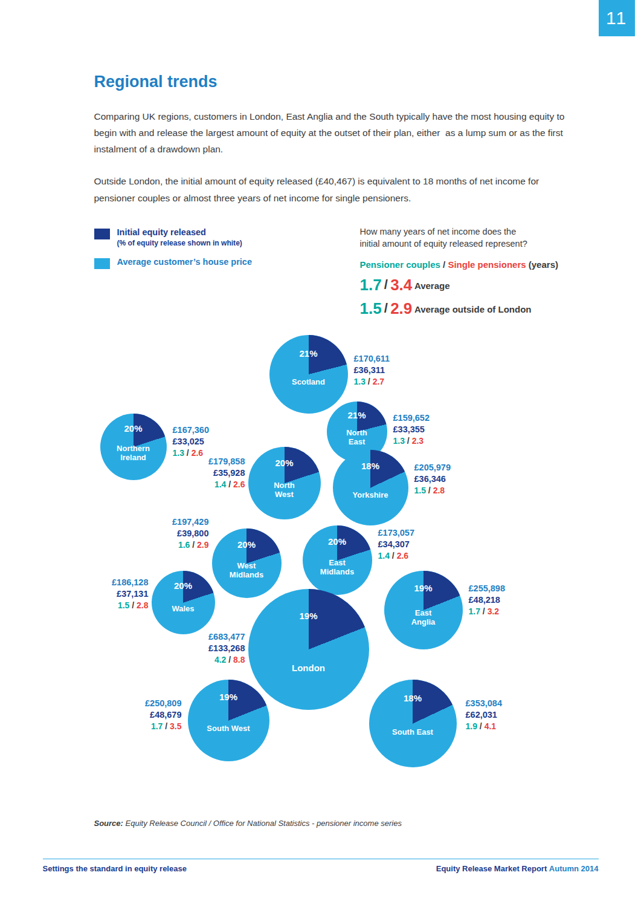11
Regional trends
Comparing UK regions, customers in London, East Anglia and the South typically have the most housing equity to begin with and release the largest amount of equity at the outset of their plan, either as a lump sum or as the first instalment of a drawdown plan.
Outside London, the initial amount of equity released (£40,467) is equivalent to 18 months of net income for pensioner couples or almost three years of net income for single pensioners.
Initial equity released (% of equity release shown in white)
Average customer’s house price
How many years of net income does the
initial amount of equity released represent?
Pensioner couples / Single pensioners (years)
1.7 / 3.4 Average
1.5 / 2.9 Average outside of London
21%
Scotland
£170,611
£36,311
1.3 / 2.7
21%
North
East
£159,652
£33,355
1.3 / 2.3
20%
Northern
Ireland
£167,360
£33,025
1.3 / 2.6
20%
North
West
£179,858
£35,928
1.4 / 2.6
18%
Yorkshire
£205,979
£36,346
1.5 / 2.8
20%
West
Midlands
£197,429
£39,800
1.6 / 2.9
20%
East
Midlands
£173,057
£34,307
1.4 / 2.6
20%
Wales
£186,128
£37,131
1.5 / 2.8
19%
East
Anglia
£255,898
£48,218
1.7 / 3.2
19%
London
£683,477
£133,268
4.2 / 8.8
19%
South West
£250,809
£48,679
1.7 / 3.5
18%
South East
£353,084
£62,031
1.9 / 4.1
Source: Equity Release Council / Office for National Statistics - pensioner income series
Settings the standard in equity release
Equity Release Market Report Autumn 2014